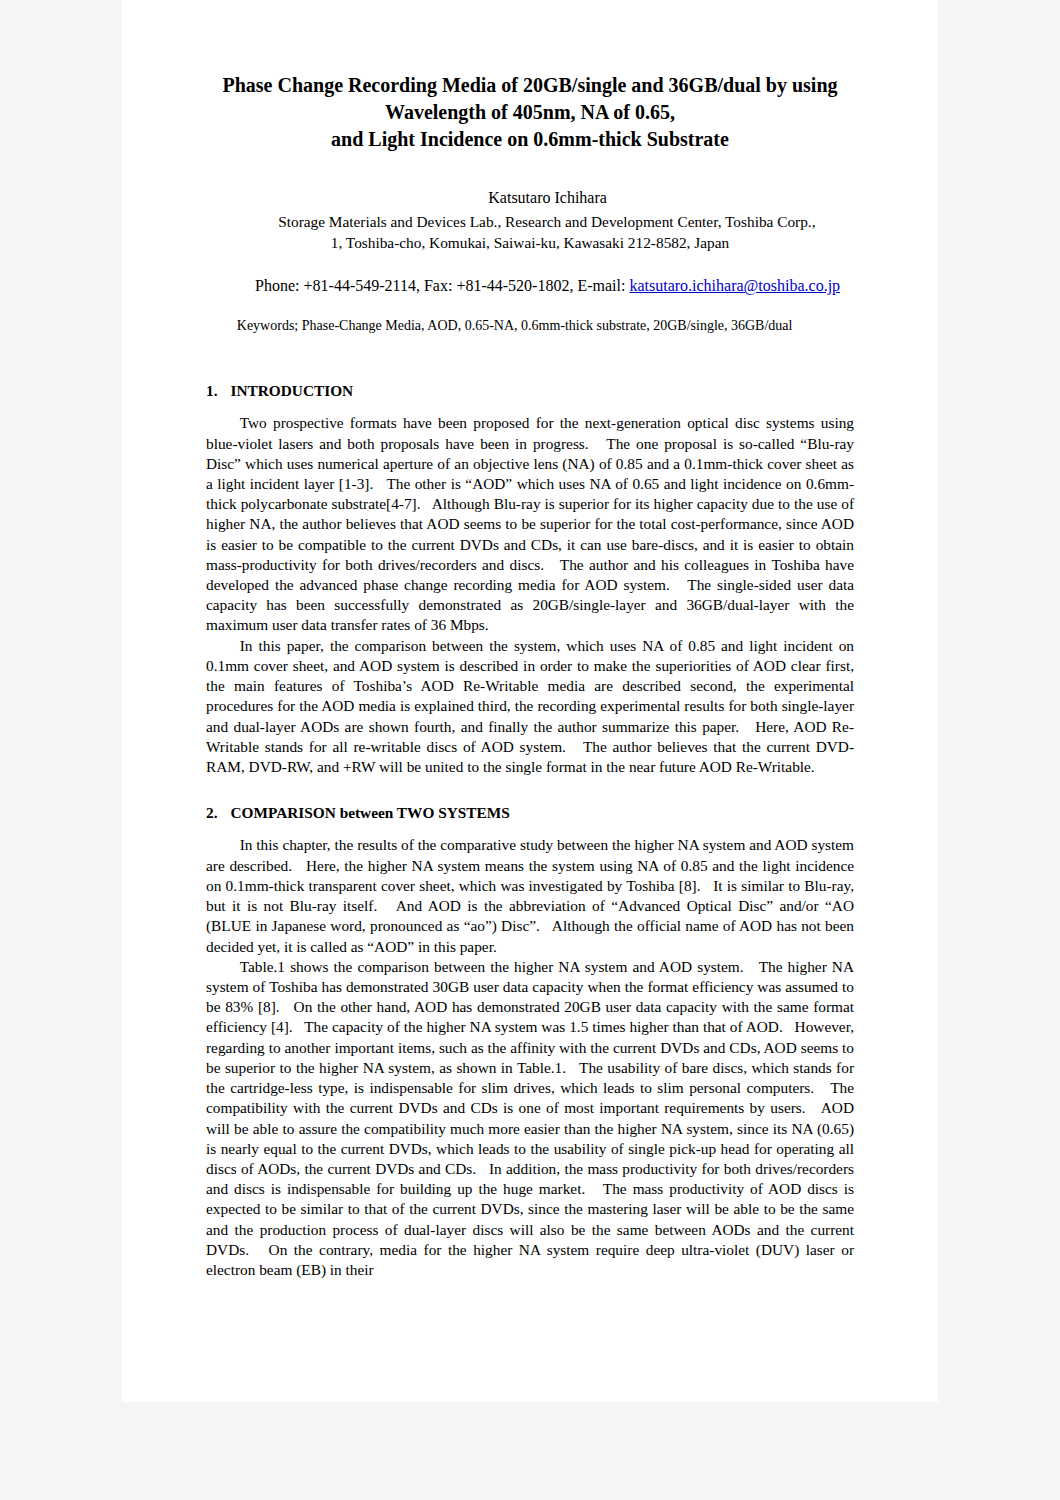Phase Change Recording Media of 20GB/single and 36GB/dual by using
Wavelength of 405nm, NA of 0.65,
and Light Incidence on 0.6mm-thick Substrate
Katsutaro Ichihara
Storage Materials and Devices Lab., Research and Development Center, Toshiba Corp.,
1, Toshiba-cho, Komukai, Saiwai-ku, Kawasaki 212-8582, Japan
Phone: +81-44-549-2114, Fax: +81-44-520-1802, E-mail: katsutaro.ichihara@toshiba.co.jp
Keywords; Phase-Change Media, AOD, 0.65-NA, 0.6mm-thick substrate, 20GB/single, 36GB/dual
1. INTRODUCTION
Two prospective formats have been proposed for the next-generation optical disc systems using blue-violet lasers and both proposals have been in progress. The one proposal is so-called “Blu-ray Disc” which uses numerical aperture of an objective lens (NA) of 0.85 and a 0.1mm-thick cover sheet as a light incident layer [1-3]. The other is “AOD” which uses NA of 0.65 and light incidence on 0.6mm-thick polycarbonate substrate[4-7]. Although Blu-ray is superior for its higher capacity due to the use of higher NA, the author believes that AOD seems to be superior for the total cost-performance, since AOD is easier to be compatible to the current DVDs and CDs, it can use bare-discs, and it is easier to obtain mass-productivity for both drives/recorders and discs. The author and his colleagues in Toshiba have developed the advanced phase change recording media for AOD system. The single-sided user data capacity has been successfully demonstrated as 20GB/single-layer and 36GB/dual-layer with the maximum user data transfer rates of 36 Mbps.
In this paper, the comparison between the system, which uses NA of 0.85 and light incident on 0.1mm cover sheet, and AOD system is described in order to make the superiorities of AOD clear first, the main features of Toshiba’s AOD Re-Writable media are described second, the experimental procedures for the AOD media is explained third, the recording experimental results for both single-layer and dual-layer AODs are shown fourth, and finally the author summarize this paper. Here, AOD Re-Writable stands for all re-writable discs of AOD system. The author believes that the current DVD-RAM, DVD-RW, and +RW will be united to the single format in the near future AOD Re-Writable.
2. COMPARISON between TWO SYSTEMS
In this chapter, the results of the comparative study between the higher NA system and AOD system are described. Here, the higher NA system means the system using NA of 0.85 and the light incidence on 0.1mm-thick transparent cover sheet, which was investigated by Toshiba [8]. It is similar to Blu-ray, but it is not Blu-ray itself. And AOD is the abbreviation of “Advanced Optical Disc” and/or “AO (BLUE in Japanese word, pronounced as “ao”) Disc”. Although the official name of AOD has not been decided yet, it is called as “AOD” in this paper.
Table.1 shows the comparison between the higher NA system and AOD system. The higher NA system of Toshiba has demonstrated 30GB user data capacity when the format efficiency was assumed to be 83% [8]. On the other hand, AOD has demonstrated 20GB user data capacity with the same format efficiency [4]. The capacity of the higher NA system was 1.5 times higher than that of AOD. However, regarding to another important items, such as the affinity with the current DVDs and CDs, AOD seems to be superior to the higher NA system, as shown in Table.1. The usability of bare discs, which stands for the cartridge-less type, is indispensable for slim drives, which leads to slim personal computers. The compatibility with the current DVDs and CDs is one of most important requirements by users. AOD will be able to assure the compatibility much more easier than the higher NA system, since its NA (0.65) is nearly equal to the current DVDs, which leads to the usability of single pick-up head for operating all discs of AODs, the current DVDs and CDs. In addition, the mass productivity for both drives/recorders and discs is indispensable for building up the huge market. The mass productivity of AOD discs is expected to be similar to that of the current DVDs, since the mastering laser will be able to be the same and the production process of dual-layer discs will also be the same between AODs and the current DVDs. On the contrary, media for the higher NA system require deep ultra-violet (DUV) laser or electron beam (EB) in their